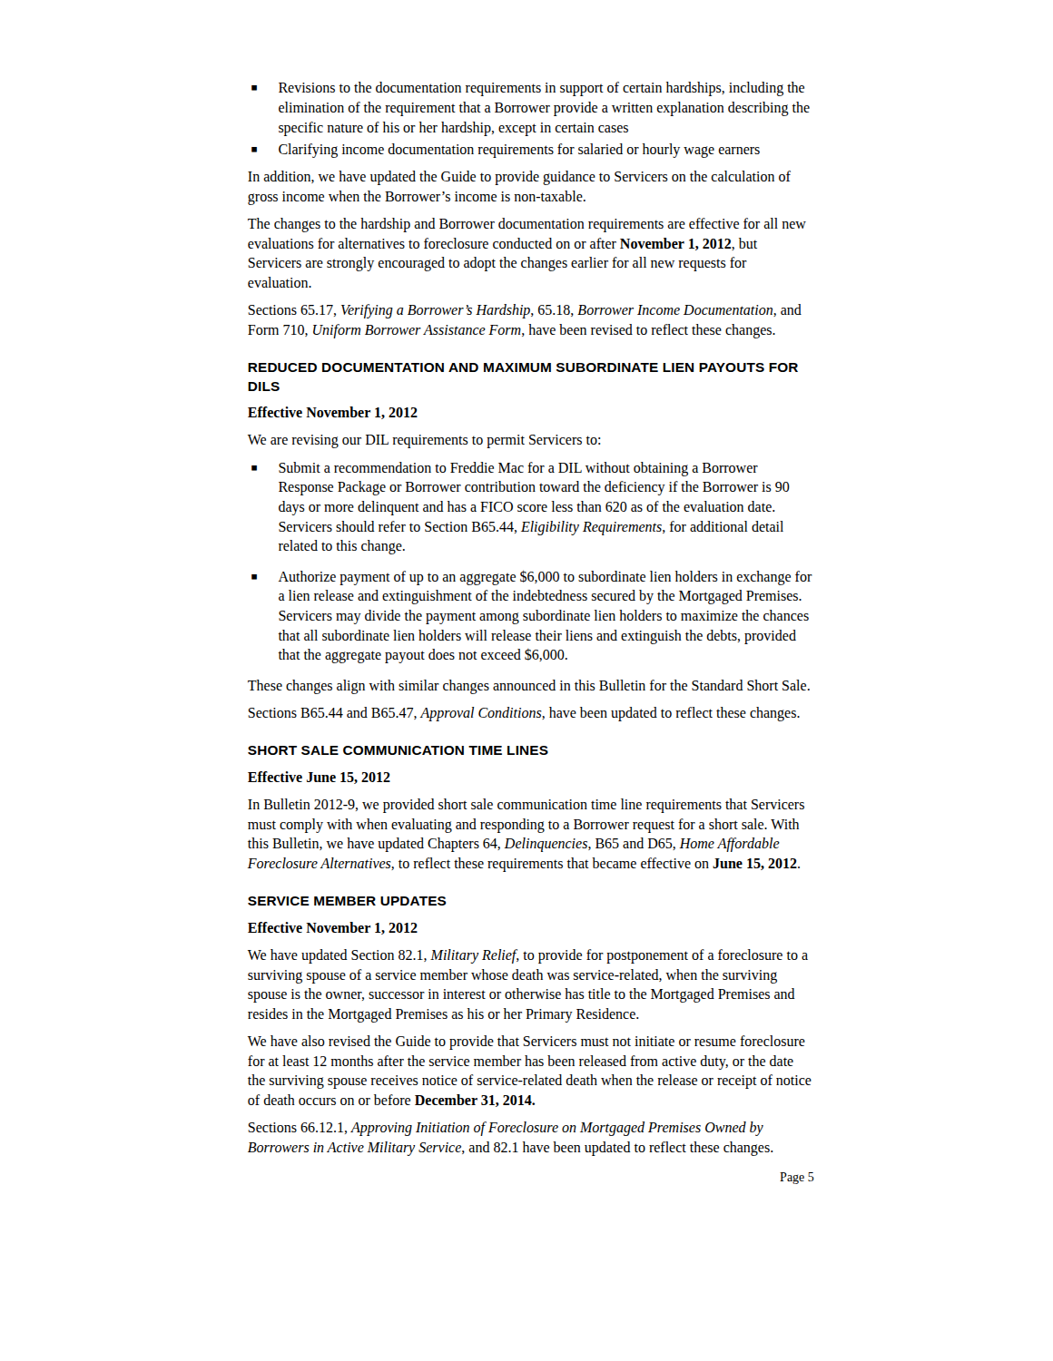Revisions to the documentation requirements in support of certain hardships, including the elimination of the requirement that a Borrower provide a written explanation describing the specific nature of his or her hardship, except in certain cases
Clarifying income documentation requirements for salaried or hourly wage earners
In addition, we have updated the Guide to provide guidance to Servicers on the calculation of gross income when the Borrower’s income is non-taxable.
The changes to the hardship and Borrower documentation requirements are effective for all new evaluations for alternatives to foreclosure conducted on or after November 1, 2012, but Servicers are strongly encouraged to adopt the changes earlier for all new requests for evaluation.
Sections 65.17, Verifying a Borrower’s Hardship, 65.18, Borrower Income Documentation, and Form 710, Uniform Borrower Assistance Form, have been revised to reflect these changes.
Reduced Documentation and Maximum Subordinate Lien Payouts for DILs
Effective November 1, 2012
We are revising our DIL requirements to permit Servicers to:
Submit a recommendation to Freddie Mac for a DIL without obtaining a Borrower Response Package or Borrower contribution toward the deficiency if the Borrower is 90 days or more delinquent and has a FICO score less than 620 as of the evaluation date. Servicers should refer to Section B65.44, Eligibility Requirements, for additional detail related to this change.
Authorize payment of up to an aggregate $6,000 to subordinate lien holders in exchange for a lien release and extinguishment of the indebtedness secured by the Mortgaged Premises. Servicers may divide the payment among subordinate lien holders to maximize the chances that all subordinate lien holders will release their liens and extinguish the debts, provided that the aggregate payout does not exceed $6,000.
These changes align with similar changes announced in this Bulletin for the Standard Short Sale.
Sections B65.44 and B65.47, Approval Conditions, have been updated to reflect these changes.
Short Sale Communication Time Lines
Effective June 15, 2012
In Bulletin 2012-9, we provided short sale communication time line requirements that Servicers must comply with when evaluating and responding to a Borrower request for a short sale. With this Bulletin, we have updated Chapters 64, Delinquencies, B65 and D65, Home Affordable Foreclosure Alternatives, to reflect these requirements that became effective on June 15, 2012.
Service Member Updates
Effective November 1, 2012
We have updated Section 82.1, Military Relief, to provide for postponement of a foreclosure to a surviving spouse of a service member whose death was service-related, when the surviving spouse is the owner, successor in interest or otherwise has title to the Mortgaged Premises and resides in the Mortgaged Premises as his or her Primary Residence.
We have also revised the Guide to provide that Servicers must not initiate or resume foreclosure for at least 12 months after the service member has been released from active duty, or the date the surviving spouse receives notice of service-related death when the release or receipt of notice of death occurs on or before December 31, 2014.
Sections 66.12.1, Approving Initiation of Foreclosure on Mortgaged Premises Owned by Borrowers in Active Military Service, and 82.1 have been updated to reflect these changes.
Page 5